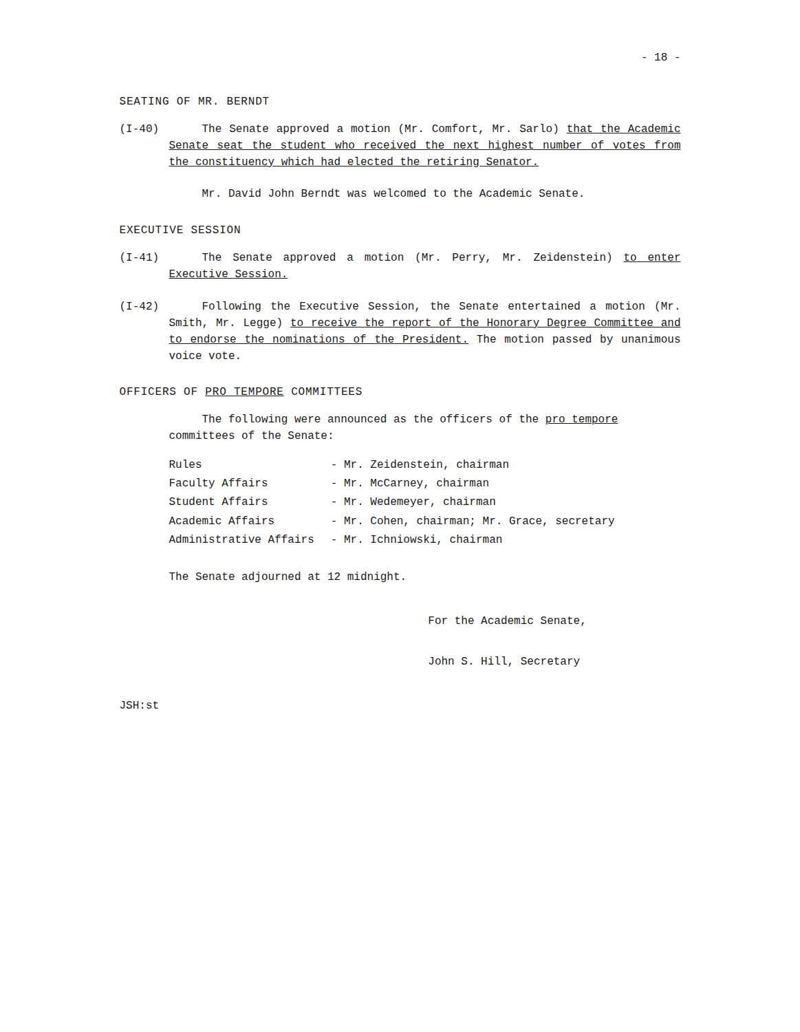- 18 -
Seating of Mr. Berndt
(I-40)
The Senate approved a motion (Mr. Comfort, Mr. Sarlo) that the Academic Senate seat the student who received the next highest number of votes from the constituency which had elected the retiring Senator.
Mr. David John Berndt was welcomed to the Academic Senate.
Executive Session
(I-41)
The Senate approved a motion (Mr. Perry, Mr. Zeidenstein) to enter Executive Session.
(I-42)
Following the Executive Session, the Senate entertained a motion (Mr. Smith, Mr. Legge) to receive the report of the Honorary Degree Committee and to endorse the nominations of the President. The motion passed by unanimous voice vote.
Officers of Pro Tempore Committees
The following were announced as the officers of the pro tempore committees of the Senate:
| Rules | - Mr. Zeidenstein, chairman |
| Faculty Affairs | - Mr. McCarney, chairman |
| Student Affairs | - Mr. Wedemeyer, chairman |
| Academic Affairs | - Mr. Cohen, chairman; Mr. Grace, secretary |
| Administrative Affairs | - Mr. Ichniowski, chairman |
The Senate adjourned at 12 midnight.
For the Academic Senate,
John S. Hill, Secretary
JSH:st